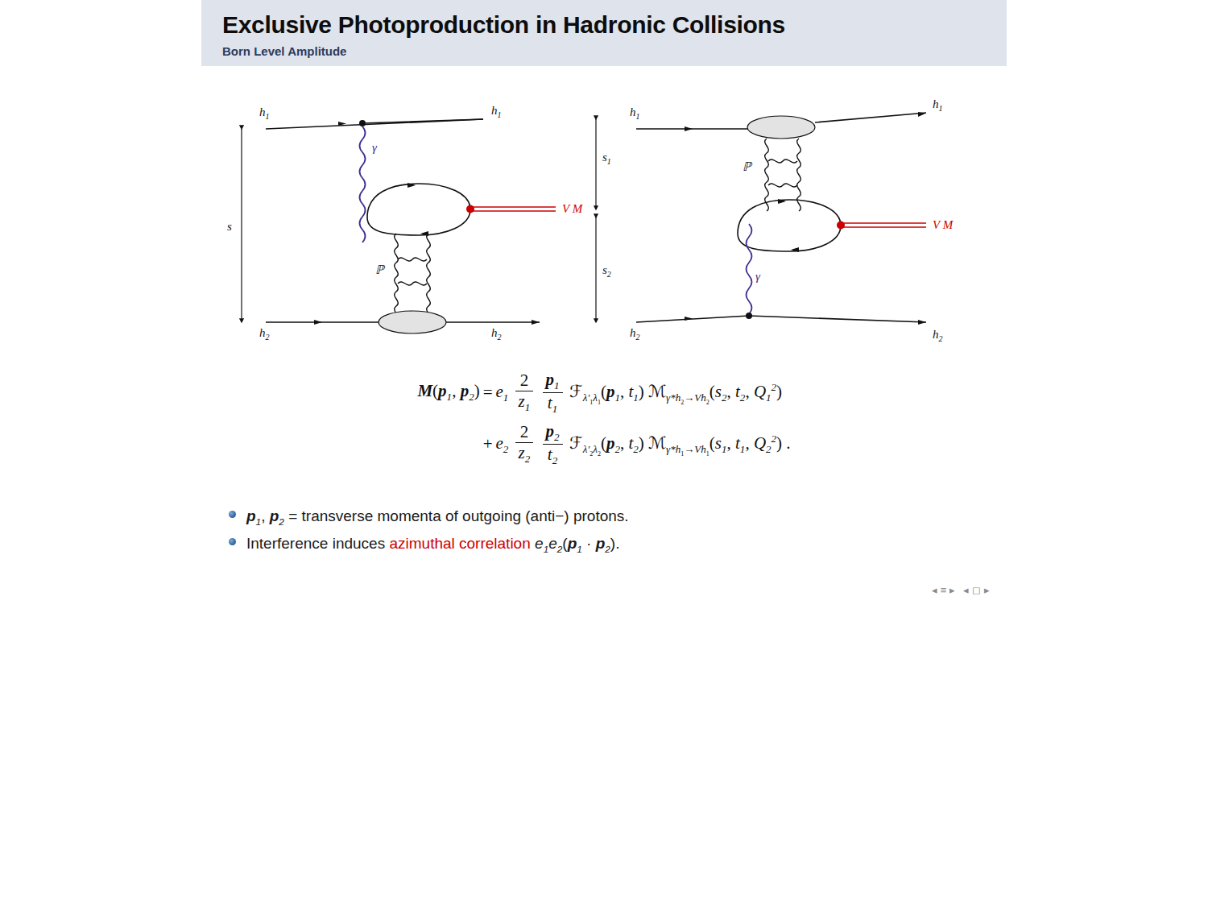Exclusive Photoproduction in Hadronic Collisions
Born Level Amplitude
γ V M ℙ h1 h1 h2 h2 s s1 s2 ℙ V M γ h1 h1 h2 h2
| M ( p 1 , p 2 ) | = | e 1 2 z 1 p 1 t 1 ℱ λ′ 1 λ 1 ( p 1 , t 1 ) ℳ γ* h 2 → Vh 2 ( s 2 , t 2 , Q 1 2 ) |
| | + | e 2 2 z 2 p 2 t 2 ℱ λ′ 2 λ 2 ( p 2 , t 2 ) ℳ γ* h 1 → Vh 1 ( s 1 , t 1 , Q 2 2 ) . |
p1, p2 = transverse momenta of outgoing (anti−) protons.
Interference induces azimuthal correlation e1e2(p1 · p2).
◂≡▸ ◂◻▸